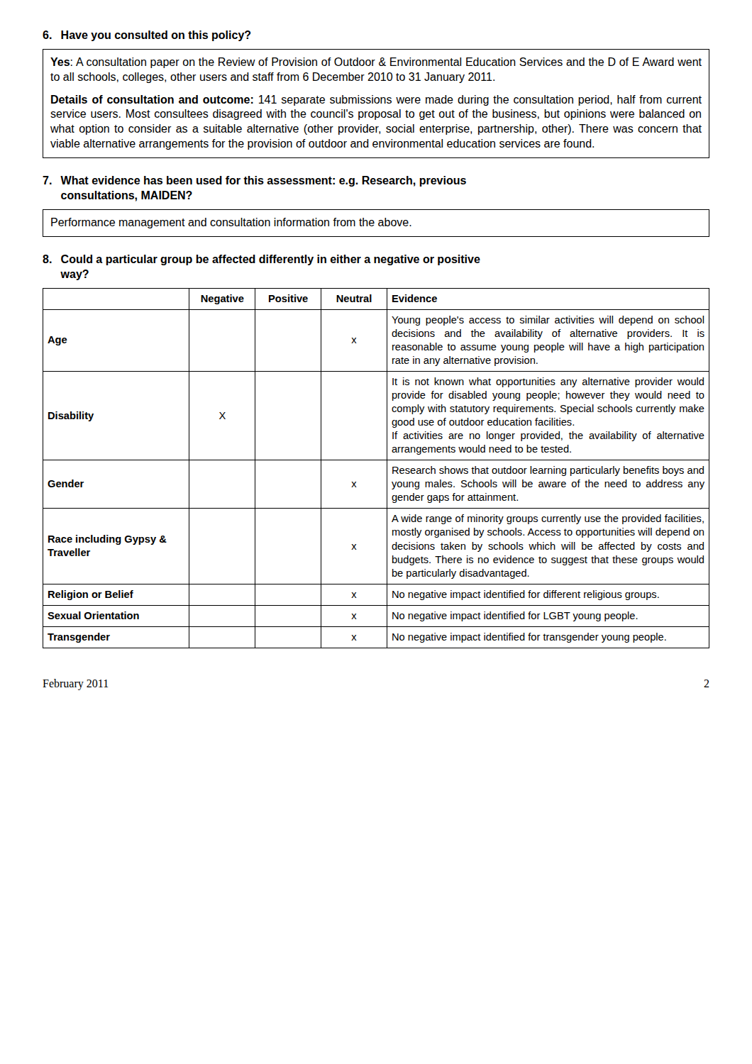6. Have you consulted on this policy?
Yes: A consultation paper on the Review of Provision of Outdoor & Environmental Education Services and the D of E Award went to all schools, colleges, other users and staff from 6 December 2010 to 31 January 2011.
Details of consultation and outcome: 141 separate submissions were made during the consultation period, half from current service users. Most consultees disagreed with the council's proposal to get out of the business, but opinions were balanced on what option to consider as a suitable alternative (other provider, social enterprise, partnership, other). There was concern that viable alternative arrangements for the provision of outdoor and environmental education services are found.
7. What evidence has been used for this assessment: e.g. Research, previous
consultations, MAIDEN?
Performance management and consultation information from the above.
8. Could a particular group be affected differently in either a negative or positive
way?
| | Negative | Positive | Neutral | Evidence |
| --- | --- | --- | --- | --- |
| Age | | | x | Young people's access to similar activities will depend on school decisions and the availability of alternative providers. It is reasonable to assume young people will have a high participation rate in any alternative provision. |
| Disability | X | | | It is not known what opportunities any alternative provider would provide for disabled young people; however they would need to comply with statutory requirements. Special schools currently make good use of outdoor education facilities. If activities are no longer provided, the availability of alternative arrangements would need to be tested. |
| Gender | | | x | Research shows that outdoor learning particularly benefits boys and young males. Schools will be aware of the need to address any gender gaps for attainment. |
| Race including Gypsy & Traveller | | | x | A wide range of minority groups currently use the provided facilities, mostly organised by schools. Access to opportunities will depend on decisions taken by schools which will be affected by costs and budgets. There is no evidence to suggest that these groups would be particularly disadvantaged. |
| Religion or Belief | | | x | No negative impact identified for different religious groups. |
| Sexual Orientation | | | x | No negative impact identified for LGBT young people. |
| Transgender | | | x | No negative impact identified for transgender young people. |
February 2011 2